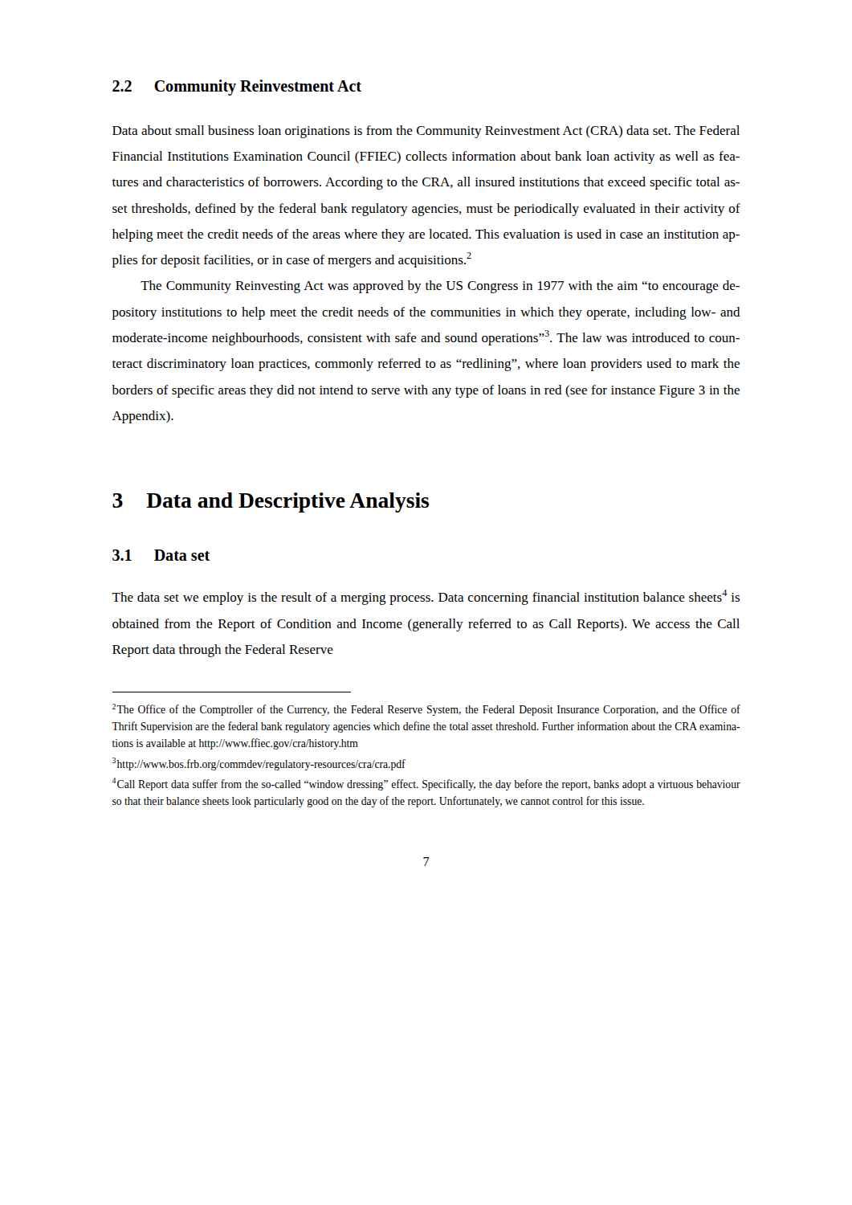2.2 Community Reinvestment Act
Data about small business loan originations is from the Community Reinvestment Act (CRA) data set. The Federal Financial Institutions Examination Council (FFIEC) collects information about bank loan activity as well as features and characteristics of borrowers. According to the CRA, all insured institutions that exceed specific total asset thresholds, defined by the federal bank regulatory agencies, must be periodically evaluated in their activity of helping meet the credit needs of the areas where they are located. This evaluation is used in case an institution applies for deposit facilities, or in case of mergers and acquisitions.2
The Community Reinvesting Act was approved by the US Congress in 1977 with the aim “to encourage depository institutions to help meet the credit needs of the communities in which they operate, including low- and moderate-income neighbourhoods, consistent with safe and sound operations”3. The law was introduced to counteract discriminatory loan practices, commonly referred to as “redlining”, where loan providers used to mark the borders of specific areas they did not intend to serve with any type of loans in red (see for instance Figure 3 in the Appendix).
3 Data and Descriptive Analysis
3.1 Data set
The data set we employ is the result of a merging process. Data concerning financial institution balance sheets4 is obtained from the Report of Condition and Income (generally referred to as Call Reports). We access the Call Report data through the Federal Reserve
2The Office of the Comptroller of the Currency, the Federal Reserve System, the Federal Deposit Insurance Corporation, and the Office of Thrift Supervision are the federal bank regulatory agencies which define the total asset threshold. Further information about the CRA examinations is available at http://www.ffiec.gov/cra/history.htm
3http://www.bos.frb.org/commdev/regulatory-resources/cra/cra.pdf
4Call Report data suffer from the so-called “window dressing” effect. Specifically, the day before the report, banks adopt a virtuous behaviour so that their balance sheets look particularly good on the day of the report. Unfortunately, we cannot control for this issue.
7